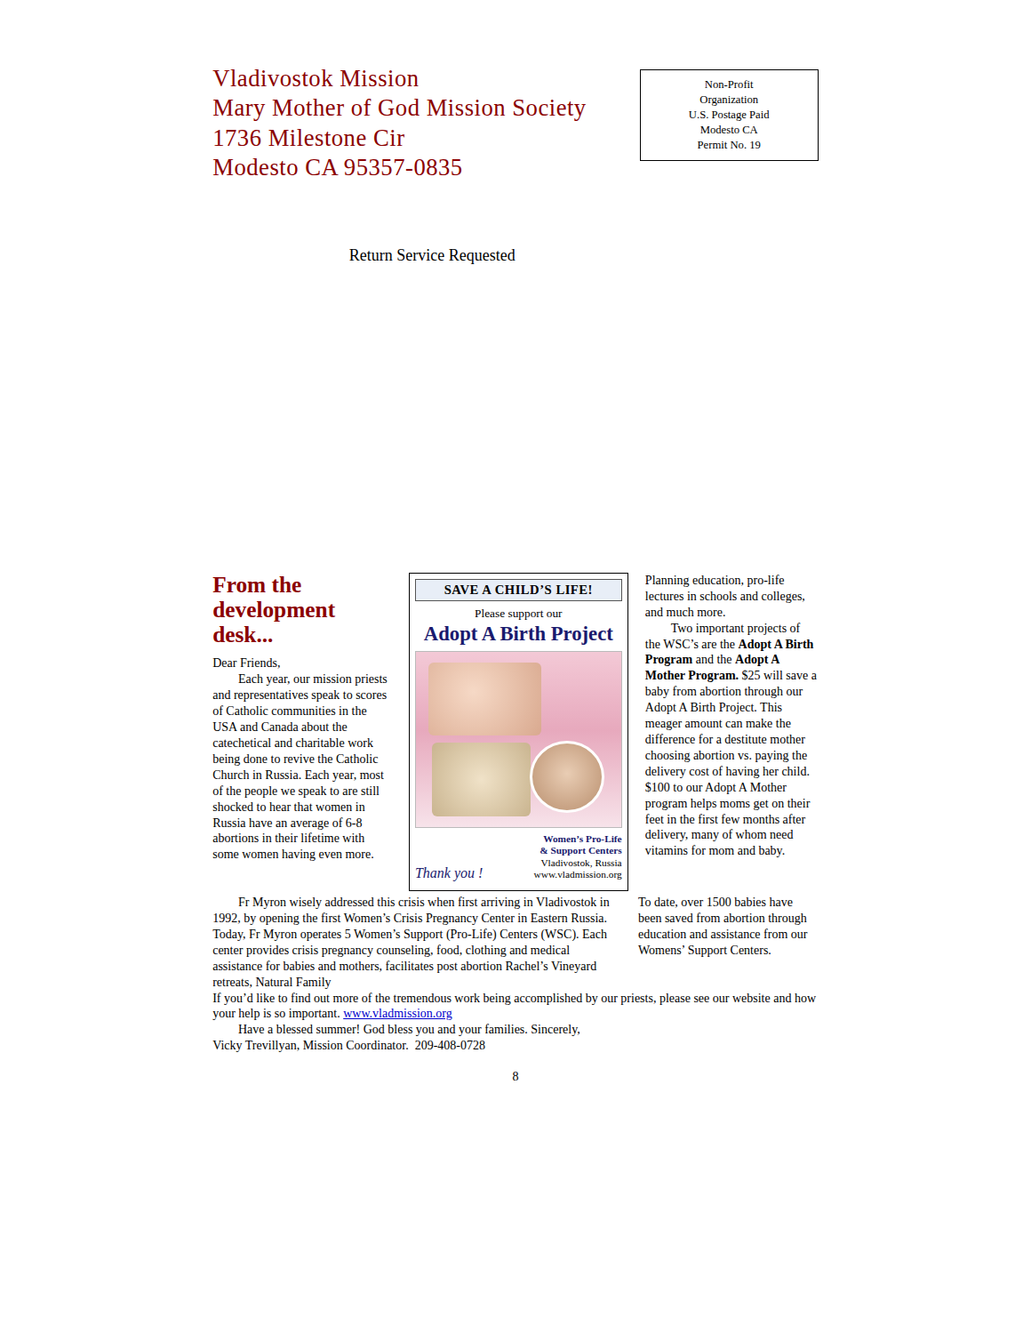Vladivostok Mission
Mary Mother of God Mission Society
1736 Milestone Cir
Modesto CA 95357-0835
Non-Profit
Organization
U.S. Postage Paid
Modesto CA
Permit No. 19
Return Service Requested
From the development desk...
Dear Friends,
Each year, our mission priests and representatives speak to scores of Catholic communities in the USA and Canada about the catechetical and charitable work being done to revive the Catholic Church in Russia. Each year, most of the people we speak to are still shocked to hear that women in Russia have an average of 6-8 abortions in their lifetime with some women having even more.
SAVE A CHILD’S LIFE!
Please support our
Adopt A Birth Project
Thank you !
Women’s Pro-Life
& Support Centers
Vladivostok, Russia
www.vladmission.org
Planning education, pro-life lectures in schools and colleges, and much more.
Two important projects of the WSC’s are the Adopt A Birth Program and the Adopt A Mother Program. $25 will save a baby from abortion through our Adopt A Birth Project. This meager amount can make the difference for a destitute mother choosing abortion vs. paying the delivery cost of having her child. $100 to our Adopt A Mother program helps moms get on their feet in the first few months after delivery, many of whom need vitamins for mom and baby.
Fr Myron wisely addressed this crisis when first arriving in Vladivostok in 1992, by opening the first Women’s Crisis Pregnancy Center in Eastern Russia. Today, Fr Myron operates 5 Women’s Support (Pro-Life) Centers (WSC). Each center provides crisis pregnancy counseling, food, clothing and medical assistance for babies and mothers, facilitates post abortion Rachel’s Vineyard retreats, Natural Family
To date, over 1500 babies have been saved from abortion through education and assistance from our Womens’ Support Centers.
If you’d like to find out more of the tremendous work being accomplished by our priests, please see our website and how your help is so important. www.vladmission.org
Have a blessed summer! God bless you and your families. Sincerely,
Vicky Trevillyan, Mission Coordinator. 209-408-0728
8